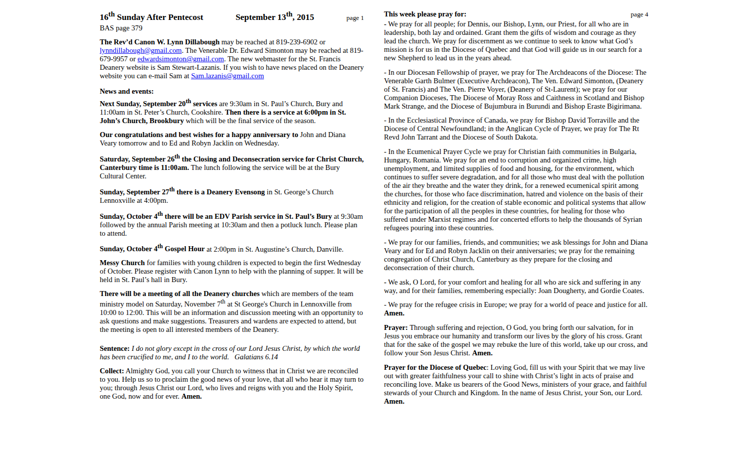16th Sunday After Pentecost September 13th, 2015 page 1
BAS page 379
The Rev’d Canon W. Lynn Dillabough may be reached at 819-239-6902 or lynndillabough@gmail.com. The Venerable Dr. Edward Simonton may be reached at 819-679-9957 or edwardsimonton@gmail.com. The new webmaster for the St. Francis Deanery website is Sam Stewart-Lazanis. If you wish to have news placed on the Deanery website you can e-mail Sam at Sam.lazanis@gmail.com
News and events:
Next Sunday, September 20th services are 9:30am in St. Paul’s Church, Bury and 11:00am in St. Peter’s Church, Cookshire. Then there is a service at 6:00pm in St. John’s Church, Brookbury which will be the final service of the season.
Our congratulations and best wishes for a happy anniversary to John and Diana Veary tomorrow and to Ed and Robyn Jacklin on Wednesday.
Saturday, September 26th the Closing and Deconsecration service for Christ Church, Canterbury time is 11:00am. The lunch following the service will be at the Bury Cultural Center.
Sunday, September 27th there is a Deanery Evensong in St. George’s Church Lennoxville at 4:00pm.
Sunday, October 4th there will be an EDV Parish service in St. Paul’s Bury at 9:30am followed by the annual Parish meeting at 10:30am and then a potluck lunch. Please plan to attend.
Sunday, October 4th Gospel Hour at 2:00pm in St. Augustine’s Church, Danville.
Messy Church for families with young children is expected to begin the first Wednesday of October. Please register with Canon Lynn to help with the planning of supper. It will be held in St. Paul’s hall in Bury.
There will be a meeting of all the Deanery churches which are members of the team ministry model on Saturday, November 7th at St George's Church in Lennoxville from 10:00 to 12:00. This will be an information and discussion meeting with an opportunity to ask questions and make suggestions. Treasurers and wardens are expected to attend, but the meeting is open to all interested members of the Deanery.
Sentence: I do not glory except in the cross of our Lord Jesus Christ, by which the world has been crucified to me, and I to the world. Galatians 6.14
Collect: Almighty God, you call your Church to witness that in Christ we are reconciled to you. Help us so to proclaim the good news of your love, that all who hear it may turn to you; through Jesus Christ our Lord, who lives and reigns with you and the Holy Spirit, one God, now and for ever. Amen.
This week please pray for: page 4
- We pray for all people; for Dennis, our Bishop, Lynn, our Priest, for all who are in leadership, both lay and ordained. Grant them the gifts of wisdom and courage as they lead the church. We pray for discernment as we continue to seek to know what God’s mission is for us in the Diocese of Quebec and that God will guide us in our search for a new Shepherd to lead us in the years ahead.
- In our Diocesan Fellowship of prayer, we pray for The Archdeacons of the Diocese: The Venerable Garth Bulmer (Executive Archdeacon), The Ven. Edward Simonton, (Deanery of St. Francis) and The Ven. Pierre Voyer, (Deanery of St-Laurent); we pray for our Companion Dioceses, The Diocese of Moray Ross and Caithness in Scotland and Bishop Mark Strange, and the Diocese of Bujumbura in Burundi and Bishop Eraste Bigirimana.
- In the Ecclesiastical Province of Canada, we pray for Bishop David Torraville and the Diocese of Central Newfoundland; in the Anglican Cycle of Prayer, we pray for The Rt Revd John Tarrant and the Diocese of South Dakota.
- In the Ecumenical Prayer Cycle we pray for Christian faith communities in Bulgaria, Hungary, Romania. We pray for an end to corruption and organized crime, high unemployment, and limited supplies of food and housing, for the environment, which continues to suffer severe degradation, and for all those who must deal with the pollution of the air they breathe and the water they drink, for a renewed ecumenical spirit among the churches, for those who face discrimination, hatred and violence on the basis of their ethnicity and religion, for the creation of stable economic and political systems that allow for the participation of all the peoples in these countries, for healing for those who suffered under Marxist regimes and for concerted efforts to help the thousands of Syrian refugees pouring into these countries.
- We pray for our families, friends, and communities; we ask blessings for John and Diana Veary and for Ed and Robyn Jacklin on their anniversaries; we pray for the remaining congregation of Christ Church, Canterbury as they prepare for the closing and deconsecration of their church.
- We ask, O Lord, for your comfort and healing for all who are sick and suffering in any way, and for their families, remembering especially: Joan Dougherty, and Gordie Coates.
- We pray for the refugee crisis in Europe; we pray for a world of peace and justice for all. Amen.
Prayer: Through suffering and rejection, O God, you bring forth our salvation, for in Jesus you embrace our humanity and transform our lives by the glory of his cross. Grant that for the sake of the gospel we may rebuke the lure of this world, take up our cross, and follow your Son Jesus Christ. Amen.
Prayer for the Diocese of Quebec: Loving God, fill us with your Spirit that we may live out with greater faithfulness your call to shine with Christ’s light in acts of praise and reconciling love. Make us bearers of the Good News, ministers of your grace, and faithful stewards of your Church and Kingdom. In the name of Jesus Christ, your Son, our Lord. Amen.